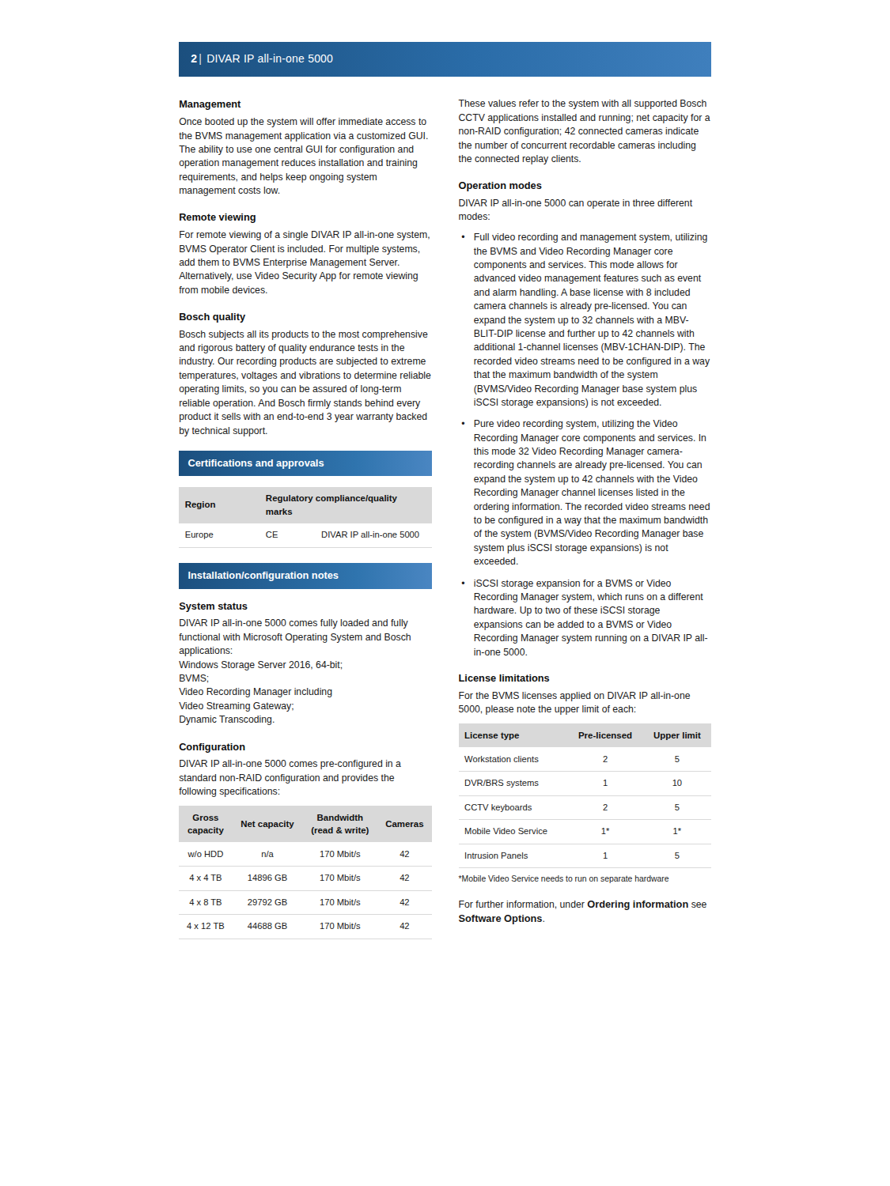2| DIVAR IP all-in-one 5000
Management
Once booted up the system will offer immediate access to the BVMS management application via a customized GUI. The ability to use one central GUI for configuration and operation management reduces installation and training requirements, and helps keep ongoing system management costs low.
Remote viewing
For remote viewing of a single DIVAR IP all-in-one system, BVMS Operator Client is included. For multiple systems, add them to BVMS Enterprise Management Server.
Alternatively, use Video Security App for remote viewing from mobile devices.
Bosch quality
Bosch subjects all its products to the most comprehensive and rigorous battery of quality endurance tests in the industry. Our recording products are subjected to extreme temperatures, voltages and vibrations to determine reliable operating limits, so you can be assured of long-term reliable operation. And Bosch firmly stands behind every product it sells with an end-to-end 3 year warranty backed by technical support.
Certifications and approvals
| Region | Regulatory compliance/quality marks |
| --- | --- |
| Europe | CE | DIVAR IP all-in-one 5000 |
Installation/configuration notes
System status
DIVAR IP all-in-one 5000 comes fully loaded and fully functional with Microsoft Operating System and Bosch applications:
Windows Storage Server 2016, 64-bit;
BVMS;
Video Recording Manager including
Video Streaming Gateway;
Dynamic Transcoding.
Configuration
DIVAR IP all-in-one 5000 comes pre-configured in a standard non-RAID configuration and provides the following specifications:
| Gross capacity | Net capacity | Bandwidth (read & write) | Cameras |
| --- | --- | --- | --- |
| w/o HDD | n/a | 170 Mbit/s | 42 |
| 4 x 4 TB | 14896 GB | 170 Mbit/s | 42 |
| 4 x 8 TB | 29792 GB | 170 Mbit/s | 42 |
| 4 x 12 TB | 44688 GB | 170 Mbit/s | 42 |
These values refer to the system with all supported Bosch CCTV applications installed and running; net capacity for a non-RAID configuration; 42 connected cameras indicate the number of concurrent recordable cameras including the connected replay clients.
Operation modes
DIVAR IP all-in-one 5000 can operate in three different modes:
Full video recording and management system, utilizing the BVMS and Video Recording Manager core components and services. This mode allows for advanced video management features such as event and alarm handling. A base license with 8 included camera channels is already pre-licensed. You can expand the system up to 32 channels with a MBV-BLIT-DIP license and further up to 42 channels with additional 1-channel licenses (MBV-1CHAN-DIP). The recorded video streams need to be configured in a way that the maximum bandwidth of the system (BVMS/Video Recording Manager base system plus iSCSI storage expansions) is not exceeded.
Pure video recording system, utilizing the Video Recording Manager core components and services. In this mode 32 Video Recording Manager camera-recording channels are already pre-licensed. You can expand the system up to 42 channels with the Video Recording Manager channel licenses listed in the ordering information. The recorded video streams need to be configured in a way that the maximum bandwidth of the system (BVMS/Video Recording Manager base system plus iSCSI storage expansions) is not exceeded.
iSCSI storage expansion for a BVMS or Video Recording Manager system, which runs on a different hardware. Up to two of these iSCSI storage expansions can be added to a BVMS or Video Recording Manager system running on a DIVAR IP all-in-one 5000.
License limitations
For the BVMS licenses applied on DIVAR IP all-in-one 5000, please note the upper limit of each:
| License type | Pre-licensed | Upper limit |
| --- | --- | --- |
| Workstation clients | 2 | 5 |
| DVR/BRS systems | 1 | 10 |
| CCTV keyboards | 2 | 5 |
| Mobile Video Service | 1* | 1* |
| Intrusion Panels | 1 | 5 |
*Mobile Video Service needs to run on separate hardware
For further information, under Ordering information see Software Options.